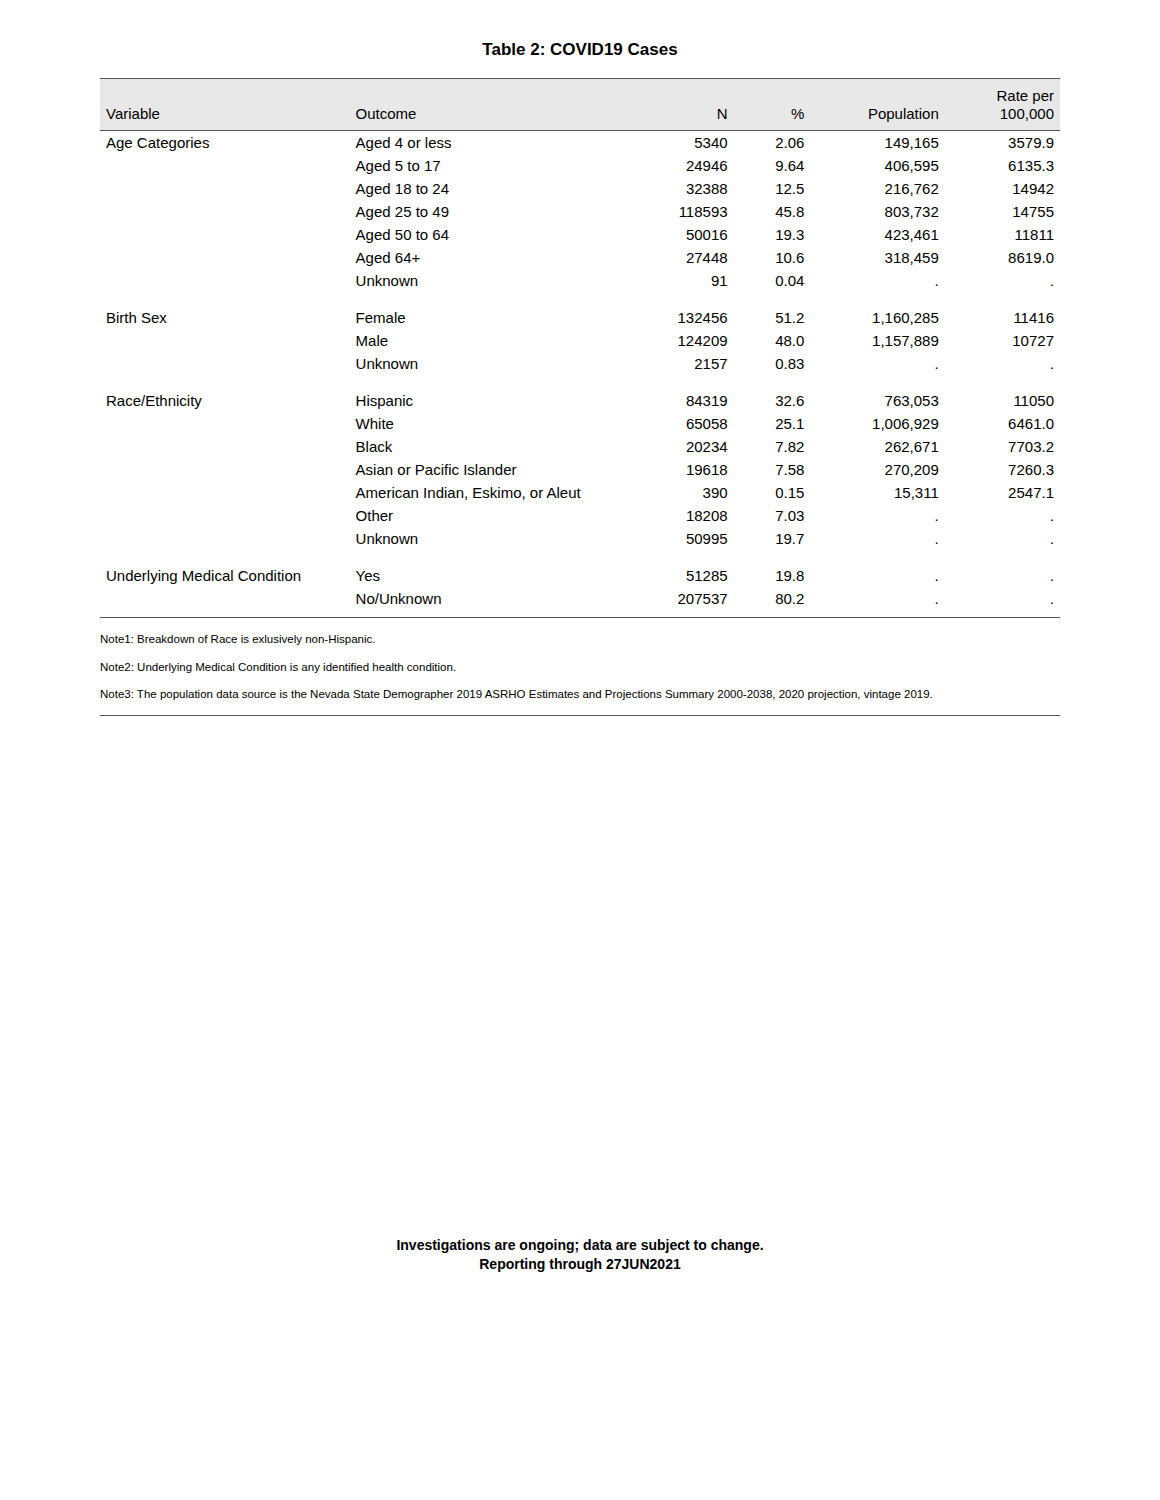Table 2: COVID19 Cases
| Variable | Outcome | N | % | Population | Rate per 100,000 |
| --- | --- | --- | --- | --- | --- |
| Age Categories | Aged 4 or less | 5340 | 2.06 | 149,165 | 3579.9 |
| | Aged 5 to 17 | 24946 | 9.64 | 406,595 | 6135.3 |
| | Aged 18 to 24 | 32388 | 12.5 | 216,762 | 14942 |
| | Aged 25 to 49 | 118593 | 45.8 | 803,732 | 14755 |
| | Aged 50 to 64 | 50016 | 19.3 | 423,461 | 11811 |
| | Aged 64+ | 27448 | 10.6 | 318,459 | 8619.0 |
| | Unknown | 91 | 0.04 | . | . |
| Birth Sex | Female | 132456 | 51.2 | 1,160,285 | 11416 |
| | Male | 124209 | 48.0 | 1,157,889 | 10727 |
| | Unknown | 2157 | 0.83 | . | . |
| Race/Ethnicity | Hispanic | 84319 | 32.6 | 763,053 | 11050 |
| | White | 65058 | 25.1 | 1,006,929 | 6461.0 |
| | Black | 20234 | 7.82 | 262,671 | 7703.2 |
| | Asian or Pacific Islander | 19618 | 7.58 | 270,209 | 7260.3 |
| | American Indian, Eskimo, or Aleut | 390 | 0.15 | 15,311 | 2547.1 |
| | Other | 18208 | 7.03 | . | . |
| | Unknown | 50995 | 19.7 | . | . |
| Underlying Medical Condition | Yes | 51285 | 19.8 | . | . |
| | No/Unknown | 207537 | 80.2 | . | . |
Note1: Breakdown of Race is exlusively non-Hispanic.
Note2: Underlying Medical Condition is any identified health condition.
Note3: The population data source is the Nevada State Demographer 2019 ASRHO Estimates and Projections Summary 2000-2038, 2020 projection, vintage 2019.
Investigations are ongoing; data are subject to change.
Reporting through 27JUN2021